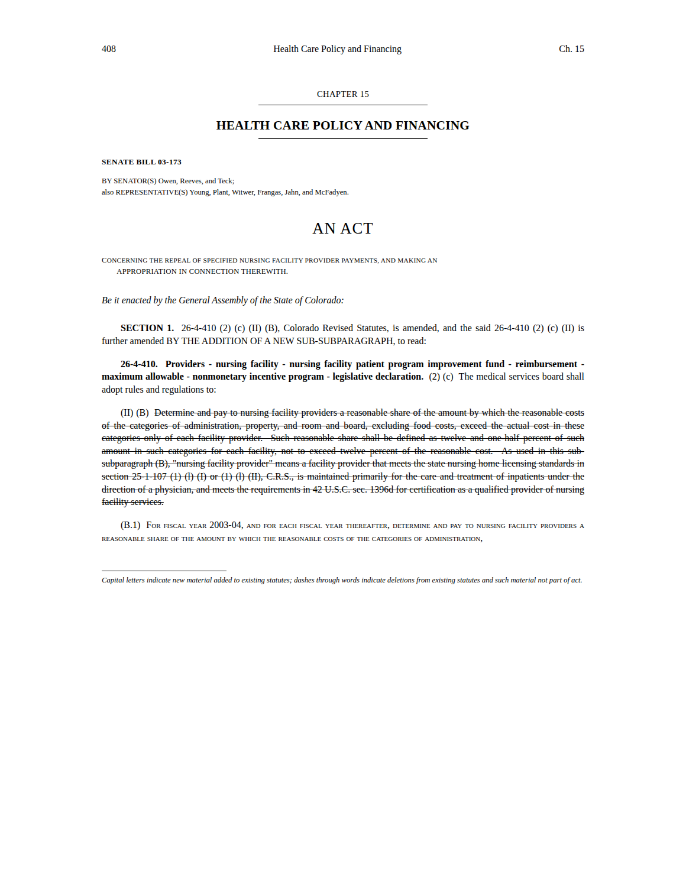408 Health Care Policy and Financing Ch. 15
CHAPTER 15
HEALTH CARE POLICY AND FINANCING
SENATE BILL 03-173
BY SENATOR(S) Owen, Reeves, and Teck;
also REPRESENTATIVE(S) Young, Plant, Witwer, Frangas, Jahn, and McFadyen.
AN ACT
CONCERNING THE REPEAL OF SPECIFIED NURSING FACILITY PROVIDER PAYMENTS, AND MAKING AN APPROPRIATION IN CONNECTION THEREWITH.
Be it enacted by the General Assembly of the State of Colorado:
SECTION 1. 26-4-410 (2) (c) (II) (B), Colorado Revised Statutes, is amended, and the said 26-4-410 (2) (c) (II) is further amended BY THE ADDITION OF A NEW SUB-SUBPARAGRAPH, to read:
26-4-410. Providers - nursing facility - nursing facility patient program improvement fund - reimbursement - maximum allowable - nonmonetary incentive program - legislative declaration. (2) (c) The medical services board shall adopt rules and regulations to:
(II) (B) Determine and pay to nursing facility providers a reasonable share of the amount by which the reasonable costs of the categories of administration, property, and room and board, excluding food costs, exceed the actual cost in these categories only of each facility provider. Such reasonable share shall be defined as twelve and one-half percent of such amount in such categories for each facility, not to exceed twelve percent of the reasonable cost. As used in this sub-subparagraph (B), "nursing facility provider" means a facility provider that meets the state nursing home licensing standards in section 25-1-107 (1) (l) (I) or (1) (l) (II), C.R.S., is maintained primarily for the care and treatment of inpatients under the direction of a physician, and meets the requirements in 42 U.S.C. sec. 1396d for certification as a qualified provider of nursing facility services.
(B.1) For fiscal year 2003-04, and for each fiscal year thereafter, determine and pay to nursing facility providers a reasonable share of the amount by which the reasonable costs of the categories of administration,
Capital letters indicate new material added to existing statutes; dashes through words indicate deletions from existing statutes and such material not part of act.